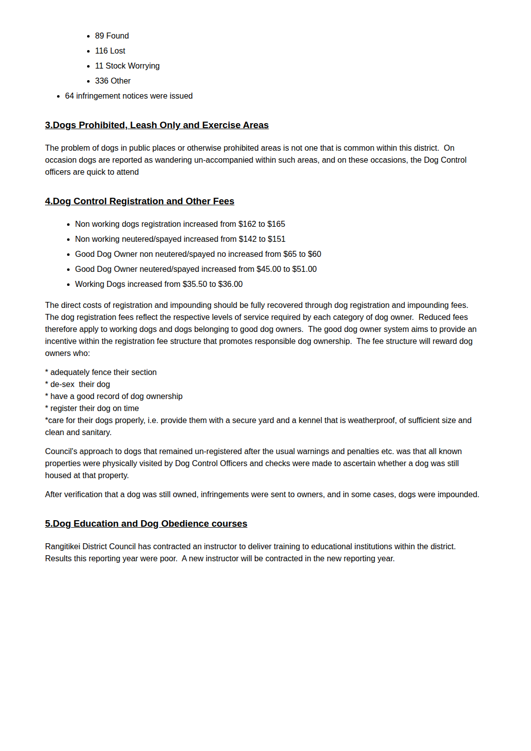89 Found
116 Lost
11 Stock Worrying
336 Other
64 infringement notices were issued
3.Dogs Prohibited, Leash Only and Exercise Areas
The problem of dogs in public places or otherwise prohibited areas is not one that is common within this district. On occasion dogs are reported as wandering un-accompanied within such areas, and on these occasions, the Dog Control officers are quick to attend
4.Dog Control Registration and Other Fees
Non working dogs registration increased from $162 to $165
Non working neutered/spayed increased from $142 to $151
Good Dog Owner non neutered/spayed no increased from $65 to $60
Good Dog Owner neutered/spayed increased from $45.00 to $51.00
Working Dogs increased from $35.50 to $36.00
The direct costs of registration and impounding should be fully recovered through dog registration and impounding fees. The dog registration fees reflect the respective levels of service required by each category of dog owner. Reduced fees therefore apply to working dogs and dogs belonging to good dog owners. The good dog owner system aims to provide an incentive within the registration fee structure that promotes responsible dog ownership. The fee structure will reward dog owners who:
* adequately fence their section
* de-sex their dog
* have a good record of dog ownership
* register their dog on time
*care for their dogs properly, i.e. provide them with a secure yard and a kennel that is weatherproof, of sufficient size and clean and sanitary.
Council's approach to dogs that remained un-registered after the usual warnings and penalties etc. was that all known properties were physically visited by Dog Control Officers and checks were made to ascertain whether a dog was still housed at that property.
After verification that a dog was still owned, infringements were sent to owners, and in some cases, dogs were impounded.
5.Dog Education and Dog Obedience courses
Rangitikei District Council has contracted an instructor to deliver training to educational institutions within the district. Results this reporting year were poor. A new instructor will be contracted in the new reporting year.